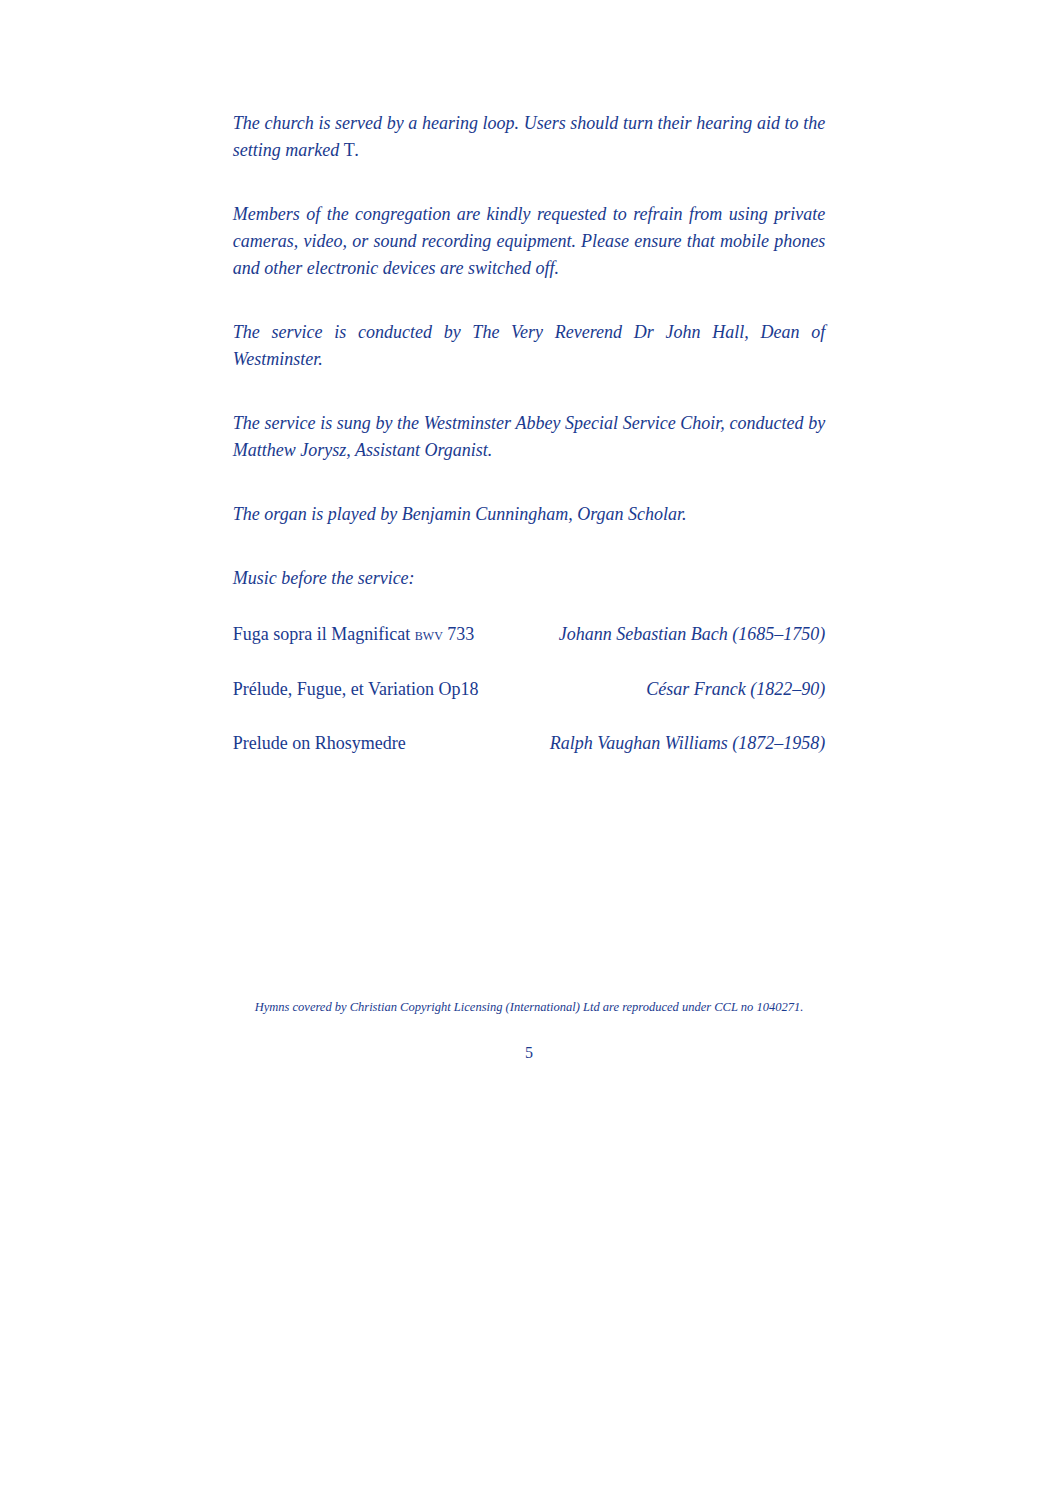The church is served by a hearing loop. Users should turn their hearing aid to the setting marked T.
Members of the congregation are kindly requested to refrain from using private cameras, video, or sound recording equipment. Please ensure that mobile phones and other electronic devices are switched off.
The service is conducted by The Very Reverend Dr John Hall, Dean of Westminster.
The service is sung by the Westminster Abbey Special Service Choir, conducted by Matthew Jorysz, Assistant Organist.
The organ is played by Benjamin Cunningham, Organ Scholar.
Music before the service:
Fuga sopra il Magnificat bwv 733 Johann Sebastian Bach (1685–1750)
Prélude, Fugue, et Variation Op18 César Franck (1822–90)
Prelude on Rhosymedre Ralph Vaughan Williams (1872–1958)
Hymns covered by Christian Copyright Licensing (International) Ltd are reproduced under CCL no 1040271.
5